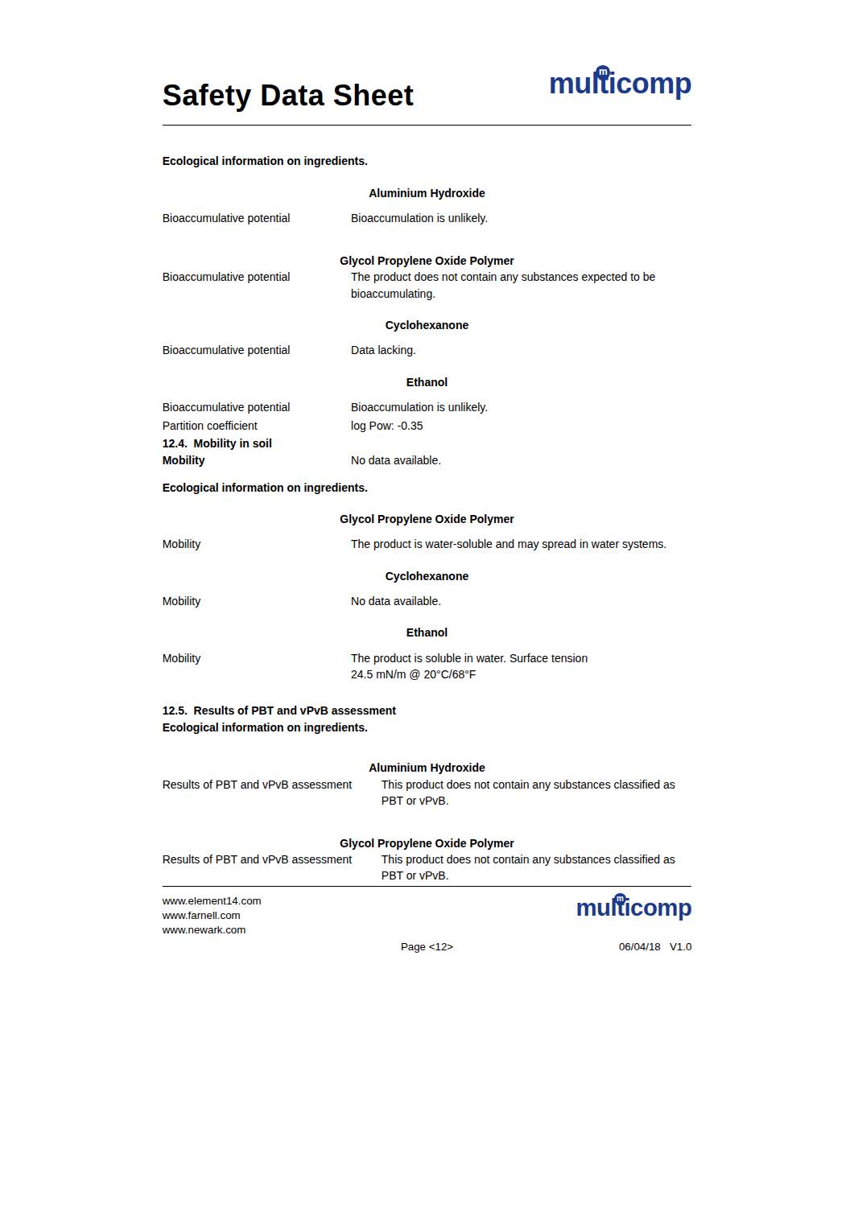Safety Data Sheet
multicompm
Ecological information on ingredients.
Aluminium Hydroxide
Bioaccumulative potential
Bioaccumulation is unlikely.
Glycol Propylene Oxide Polymer
Bioaccumulative potential
The product does not contain any substances expected to be bioaccumulating.
Cyclohexanone
Bioaccumulative potential
Data lacking.
Ethanol
Bioaccumulative potential
Bioaccumulation is unlikely.
Partition coefficient
log Pow: -0.35
12.4. Mobility in soil
Mobility
No data available.
Ecological information on ingredients.
Glycol Propylene Oxide Polymer
Mobility
The product is water-soluble and may spread in water systems.
Cyclohexanone
Mobility
No data available.
Ethanol
Mobility
The product is soluble in water. Surface tension 24.5 mN/m @ 20°C/68°F
12.5. Results of PBT and vPvB assessment
Ecological information on ingredients.
Aluminium Hydroxide
Results of PBT and vPvB assessment
This product does not contain any substances classified as PBT or vPvB.
Glycol Propylene Oxide Polymer
Results of PBT and vPvB assessment
This product does not contain any substances classified as PBT or vPvB.
www.element14.com
www.farnell.com
www.newark.com
multicompm
Page <12> 06/04/18 V1.0